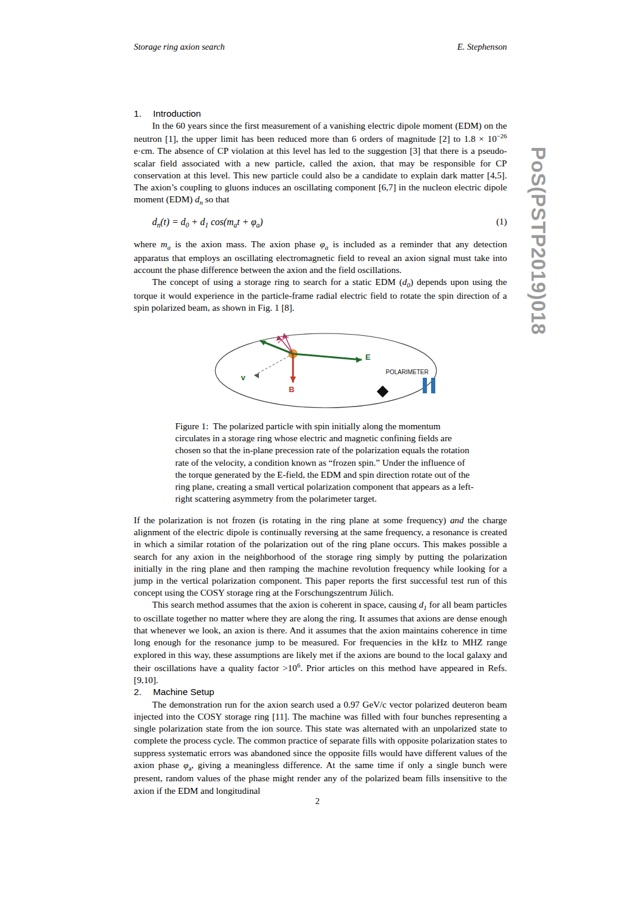PoS(PSTP2019)018
Storage ring axion search E. Stephenson
1. Introduction
In the 60 years since the first measurement of a vanishing electric dipole moment (EDM) on the neutron [1], the upper limit has been reduced more than 6 orders of magnitude [2] to 1.8 × 10−26 e·cm. The absence of CP violation at this level has led to the suggestion [3] that there is a pseudo-scalar field associated with a new particle, called the axion, that may be responsible for CP conservation at this level. This new particle could also be a candidate to explain dark matter [4,5]. The axion’s coupling to gluons induces an oscillating component [6,7] in the nucleon electric dipole moment (EDM) dn so that
dn(t) = d0 + d1 cos(mat + φa) (1)
where ma is the axion mass. The axion phase φa is included as a reminder that any detection apparatus that employs an oscillating electromagnetic field to reveal an axion signal must take into account the phase difference between the axion and the field oscillations.
The concept of using a storage ring to search for a static EDM (d0) depends upon using the torque it would experience in the particle-frame radial electric field to rotate the spin direction of a spin polarized beam, as shown in Fig. 1 [8].
E B v POLARIMETER
Figure 1: The polarized particle with spin initially along the momentum circulates in a storage ring whose electric and magnetic confining fields are chosen so that the in-plane precession rate of the polarization equals the rotation rate of the velocity, a condition known as “frozen spin.” Under the influence of the torque generated by the E-field, the EDM and spin direction rotate out of the ring plane, creating a small vertical polarization component that appears as a left-right scattering asymmetry from the polarimeter target.
If the polarization is not frozen (is rotating in the ring plane at some frequency) and the charge alignment of the electric dipole is continually reversing at the same frequency, a resonance is created in which a similar rotation of the polarization out of the ring plane occurs. This makes possible a search for any axion in the neighborhood of the storage ring simply by putting the polarization initially in the ring plane and then ramping the machine revolution frequency while looking for a jump in the vertical polarization component. This paper reports the first successful test run of this concept using the COSY storage ring at the Forschungszentrum Jülich.
This search method assumes that the axion is coherent in space, causing d1 for all beam particles to oscillate together no matter where they are along the ring. It assumes that axions are dense enough that whenever we look, an axion is there. And it assumes that the axion maintains coherence in time long enough for the resonance jump to be measured. For frequencies in the kHz to MHZ range explored in this way, these assumptions are likely met if the axions are bound to the local galaxy and their oscillations have a quality factor >106. Prior articles on this method have appeared in Refs. [9,10].
2. Machine Setup
The demonstration run for the axion search used a 0.97 GeV/c vector polarized deuteron beam injected into the COSY storage ring [11]. The machine was filled with four bunches representing a single polarization state from the ion source. This state was alternated with an unpolarized state to complete the process cycle. The common practice of separate fills with opposite polarization states to suppress systematic errors was abandoned since the opposite fills would have different values of the axion phase φa, giving a meaningless difference. At the same time if only a single bunch were present, random values of the phase might render any of the polarized beam fills insensitive to the axion if the EDM and longitudinal
2